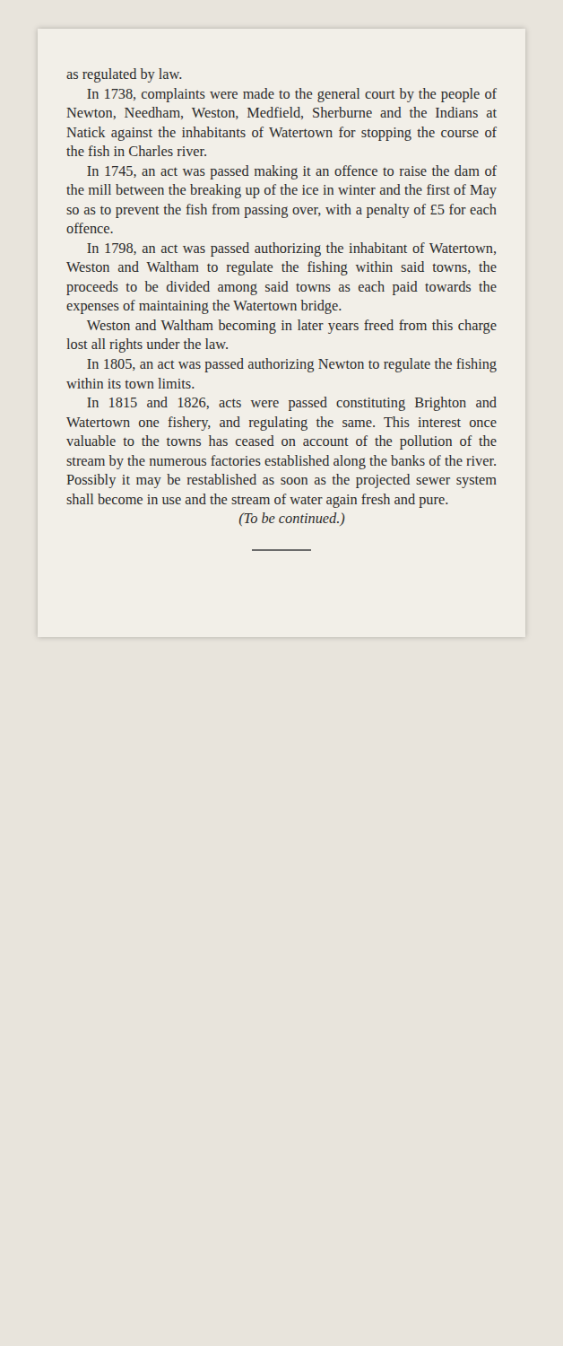as regulated by law.
In 1738, complaints were made to the general court by the people of Newton, Needham, Weston, Medfield, Sherburne and the Indians at Natick against the inhabitants of Watertown for stopping the course of the fish in Charles river.
In 1745, an act was passed making it an offence to raise the dam of the mill between the breaking up of the ice in winter and the first of May so as to prevent the fish from passing over, with a penalty of £5 for each offence.
In 1798, an act was passed authorizing the inhabitant of Watertown, Weston and Waltham to regulate the fishing within said towns, the proceeds to be divided among said towns as each paid towards the expenses of maintaining the Watertown bridge.
Weston and Waltham becoming in later years freed from this charge lost all rights under the law.
In 1805, an act was passed authorizing Newton to regulate the fishing within its town limits.
In 1815 and 1826, acts were passed constituting Brighton and Watertown one fishery, and regulating the same. This interest once valuable to the towns has ceased on account of the pollution of the stream by the numerous factories established along the banks of the river. Possibly it may be restablished as soon as the projected sewer system shall become in use and the stream of water again fresh and pure.
(To be continued.)